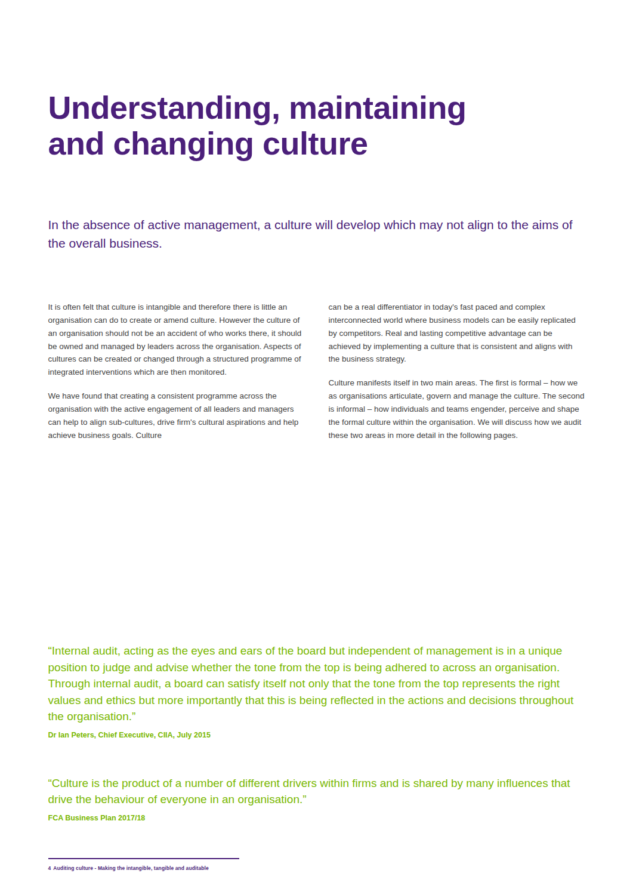Understanding, maintaining
and changing culture
In the absence of active management, a culture will develop which may not align to the aims of the overall business.
It is often felt that culture is intangible and therefore there is little an organisation can do to create or amend culture. However the culture of an organisation should not be an accident of who works there, it should be owned and managed by leaders across the organisation. Aspects of cultures can be created or changed through a structured programme of integrated interventions which are then monitored.
We have found that creating a consistent programme across the organisation with the active engagement of all leaders and managers can help to align sub-cultures, drive firm's cultural aspirations and help achieve business goals. Culture
can be a real differentiator in today's fast paced and complex interconnected world where business models can be easily replicated by competitors. Real and lasting competitive advantage can be achieved by implementing a culture that is consistent and aligns with the business strategy.
Culture manifests itself in two main areas. The first is formal – how we as organisations articulate, govern and manage the culture. The second is informal – how individuals and teams engender, perceive and shape the formal culture within the organisation. We will discuss how we audit these two areas in more detail in the following pages.
“Internal audit, acting as the eyes and ears of the board but independent of management is in a unique position to judge and advise whether the tone from the top is being adhered to across an organisation. Through internal audit, a board can satisfy itself not only that the tone from the top represents the right values and ethics but more importantly that this is being reflected in the actions and decisions throughout the organisation.”
Dr Ian Peters, Chief Executive, CIIA, July 2015
“Culture is the product of a number of different drivers within firms and is shared by many influences that drive the behaviour of everyone in an organisation.”
FCA Business Plan 2017/18
4 Auditing culture - Making the intangible, tangible and auditable